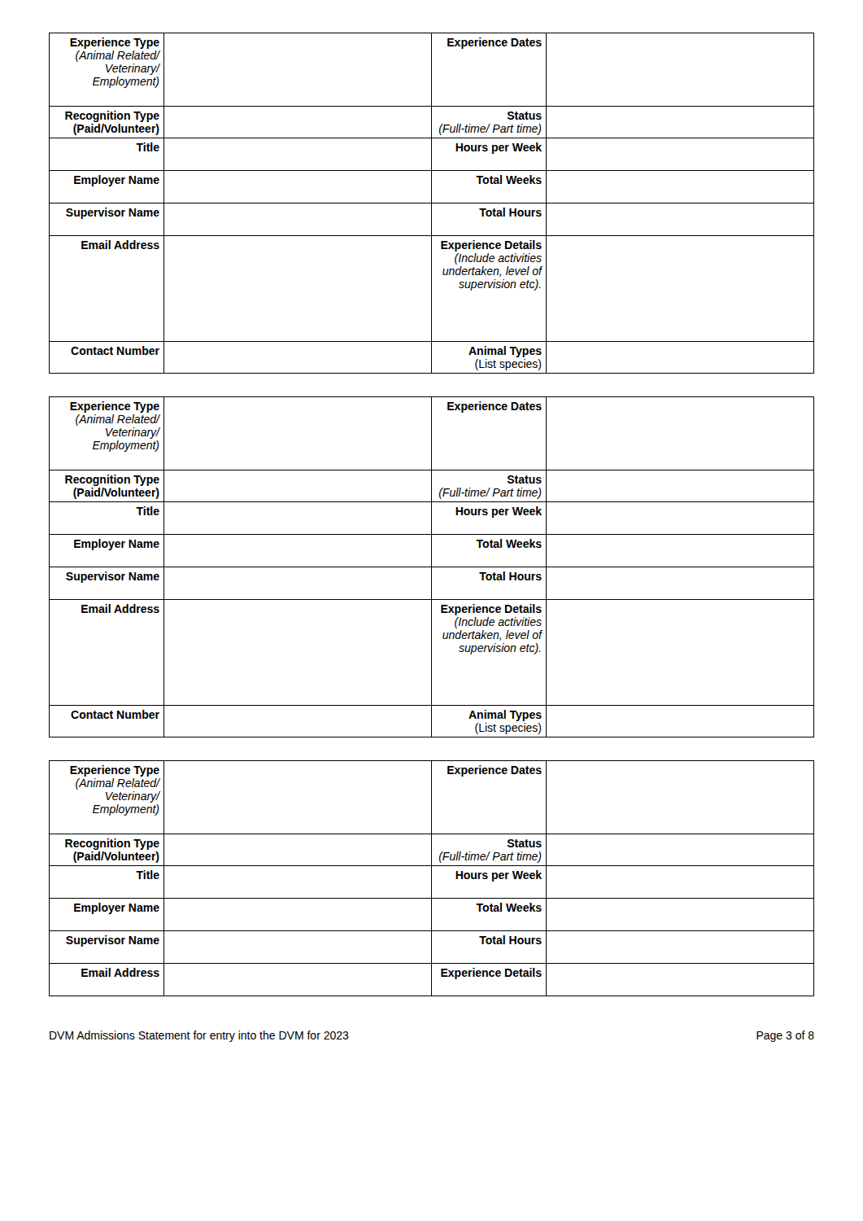| Experience Type (Animal Related/ Veterinary/ Employment) | | Experience Dates | |
| Recognition Type (Paid/Volunteer) | | Status (Full-time/ Part time) | |
| Title | | Hours per Week | |
| Employer Name | | Total Weeks | |
| Supervisor Name | | Total Hours | |
| Email Address | | Experience Details (Include activities undertaken, level of supervision etc). | |
| Contact Number | | Animal Types (List species) | |
| Experience Type (Animal Related/ Veterinary/ Employment) | | Experience Dates | |
| Recognition Type (Paid/Volunteer) | | Status (Full-time/ Part time) | |
| Title | | Hours per Week | |
| Employer Name | | Total Weeks | |
| Supervisor Name | | Total Hours | |
| Email Address | | Experience Details (Include activities undertaken, level of supervision etc). | |
| Contact Number | | Animal Types (List species) | |
| Experience Type (Animal Related/ Veterinary/ Employment) | | Experience Dates | |
| Recognition Type (Paid/Volunteer) | | Status (Full-time/ Part time) | |
| Title | | Hours per Week | |
| Employer Name | | Total Weeks | |
| Supervisor Name | | Total Hours | |
| Email Address | | Experience Details | |
DVM Admissions Statement for entry into the DVM for 2023 Page 3 of 8